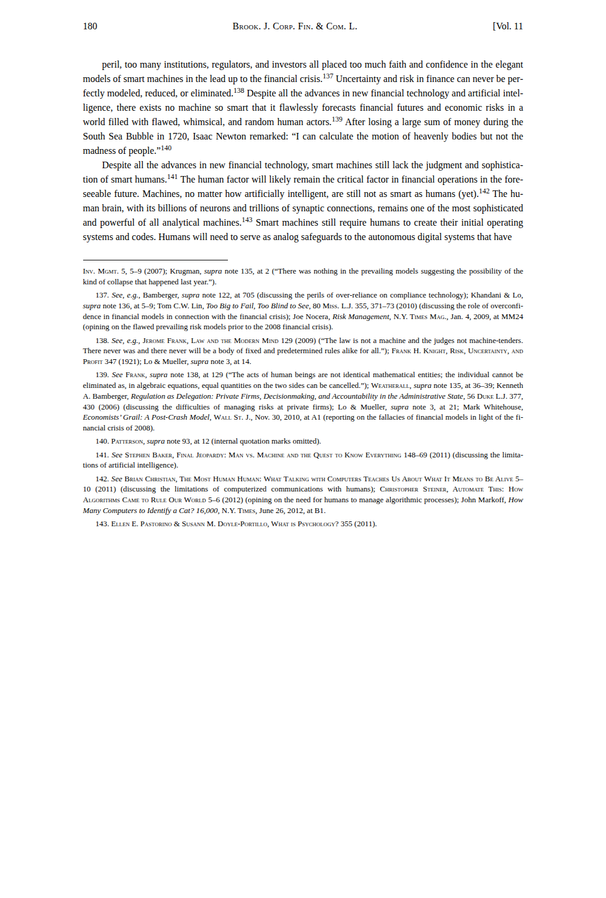180 Brook. J. Corp. Fin. & Com. L. [Vol. 11
peril, too many institutions, regulators, and investors all placed too much faith and confidence in the elegant models of smart machines in the lead up to the financial crisis.137 Uncertainty and risk in finance can never be perfectly modeled, reduced, or eliminated.138 Despite all the advances in new financial technology and artificial intelligence, there exists no machine so smart that it flawlessly forecasts financial futures and economic risks in a world filled with flawed, whimsical, and random human actors.139 After losing a large sum of money during the South Sea Bubble in 1720, Isaac Newton remarked: “I can calculate the motion of heavenly bodies but not the madness of people.”140
Despite all the advances in new financial technology, smart machines still lack the judgment and sophistication of smart humans.141 The human factor will likely remain the critical factor in financial operations in the foreseeable future. Machines, no matter how artificially intelligent, are still not as smart as humans (yet).142 The human brain, with its billions of neurons and trillions of synaptic connections, remains one of the most sophisticated and powerful of all analytical machines.143 Smart machines still require humans to create their initial operating systems and codes. Humans will need to serve as analog safeguards to the autonomous digital systems that have
Inv. Mgmt. 5, 5–9 (2007); Krugman, supra note 135, at 2 (“There was nothing in the prevailing models suggesting the possibility of the kind of collapse that happened last year.”).
137. See, e.g., Bamberger, supra note 122, at 705 (discussing the perils of over-reliance on compliance technology); Khandani & Lo, supra note 136, at 5–9; Tom C.W. Lin, Too Big to Fail, Too Blind to See, 80 Miss. L.J. 355, 371–73 (2010) (discussing the role of overconfidence in financial models in connection with the financial crisis); Joe Nocera, Risk Management, N.Y. Times Mag., Jan. 4, 2009, at MM24 (opining on the flawed prevailing risk models prior to the 2008 financial crisis).
138. See, e.g., Jerome Frank, Law and the Modern Mind 129 (2009) (“The law is not a machine and the judges not machine-tenders. There never was and there never will be a body of fixed and predetermined rules alike for all.”); Frank H. Knight, Risk, Uncertainty, and Profit 347 (1921); Lo & Mueller, supra note 3, at 14.
139. See Frank, supra note 138, at 129 (“The acts of human beings are not identical mathematical entities; the individual cannot be eliminated as, in algebraic equations, equal quantities on the two sides can be cancelled.”); Weatherall, supra note 135, at 36–39; Kenneth A. Bamberger, Regulation as Delegation: Private Firms, Decisionmaking, and Accountability in the Administrative State, 56 Duke L.J. 377, 430 (2006) (discussing the difficulties of managing risks at private firms); Lo & Mueller, supra note 3, at 21; Mark Whitehouse, Economists’ Grail: A Post-Crash Model, Wall St. J., Nov. 30, 2010, at A1 (reporting on the fallacies of financial models in light of the financial crisis of 2008).
140. Patterson, supra note 93, at 12 (internal quotation marks omitted).
141. See Stephen Baker, Final Jeopardy: Man vs. Machine and the Quest to Know Everything 148–69 (2011) (discussing the limitations of artificial intelligence).
142. See Brian Christian, The Most Human Human: What Talking with Computers Teaches Us About What It Means to Be Alive 5–10 (2011) (discussing the limitations of computerized communications with humans); Christopher Steiner, Automate This: How Algorithms Came to Rule Our World 5–6 (2012) (opining on the need for humans to manage algorithmic processes); John Markoff, How Many Computers to Identify a Cat? 16,000, N.Y. Times, June 26, 2012, at B1.
143. Ellen E. Pastorino & Susann M. Doyle-Portillo, What is Psychology? 355 (2011).